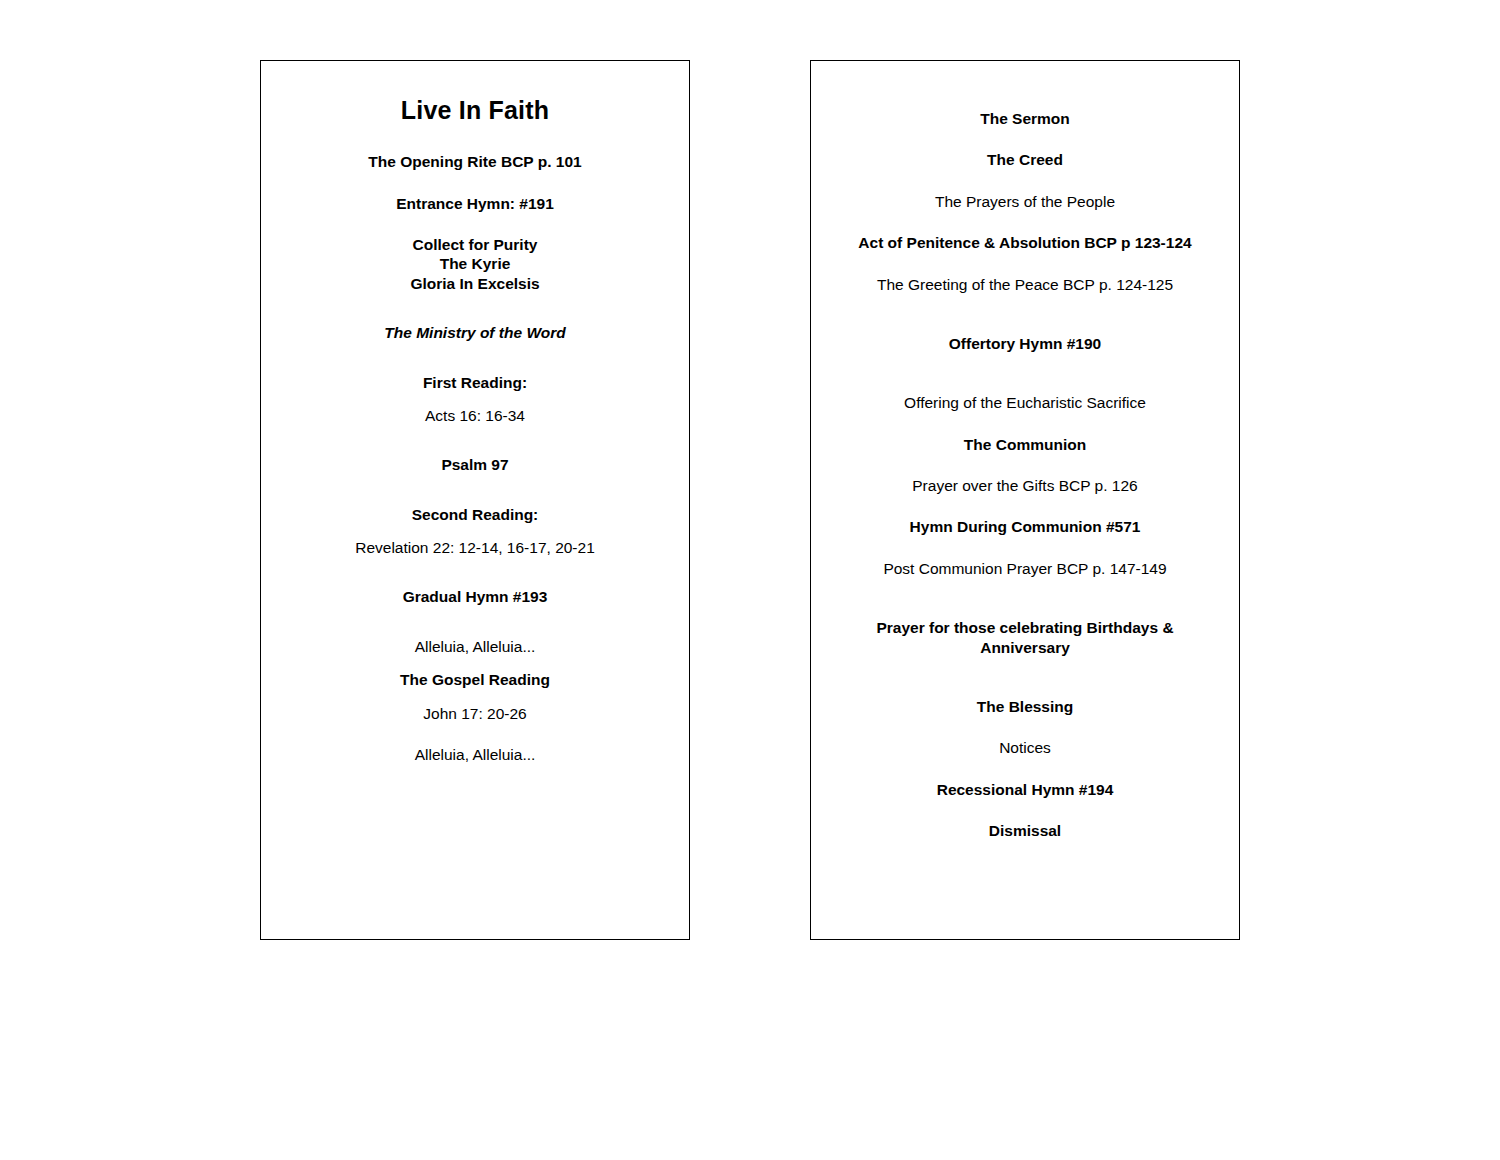Live In Faith
The Opening Rite BCP p. 101
Entrance Hymn: #191
Collect for Purity
The Kyrie
Gloria In Excelsis
The Ministry of the Word
First Reading:
Acts 16: 16-34
Psalm 97
Second Reading:
Revelation 22: 12-14, 16-17, 20-21
Gradual Hymn #193
Alleluia, Alleluia...
The Gospel Reading
John 17: 20-26
Alleluia, Alleluia...
The Sermon
The Creed
The Prayers of the People
Act of Penitence & Absolution BCP p 123-124
The Greeting of the Peace BCP p. 124-125
Offertory Hymn #190
Offering of the Eucharistic Sacrifice
The Communion
Prayer over the Gifts BCP p. 126
Hymn During Communion #571
Post Communion Prayer BCP p. 147-149
Prayer for those celebrating Birthdays & Anniversary
The Blessing
Notices
Recessional Hymn #194
Dismissal